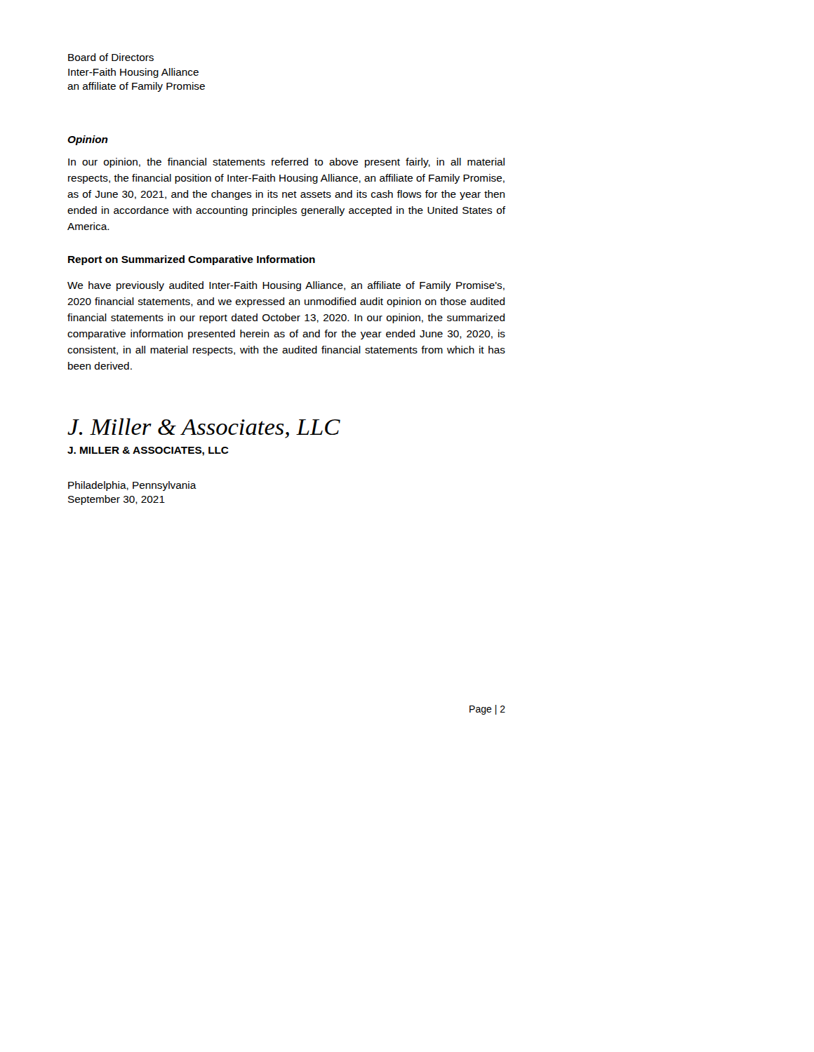Board of Directors
Inter-Faith Housing Alliance
an affiliate of Family Promise
Opinion
In our opinion, the financial statements referred to above present fairly, in all material respects, the financial position of Inter-Faith Housing Alliance, an affiliate of Family Promise, as of June 30, 2021, and the changes in its net assets and its cash flows for the year then ended in accordance with accounting principles generally accepted in the United States of America.
Report on Summarized Comparative Information
We have previously audited Inter-Faith Housing Alliance, an affiliate of Family Promise's, 2020 financial statements, and we expressed an unmodified audit opinion on those audited financial statements in our report dated October 13, 2020. In our opinion, the summarized comparative information presented herein as of and for the year ended June 30, 2020, is consistent, in all material respects, with the audited financial statements from which it has been derived.
J. Miller & Associates, LLC
J. MILLER & ASSOCIATES, LLC
Philadelphia, Pennsylvania
September 30, 2021
Page | 2